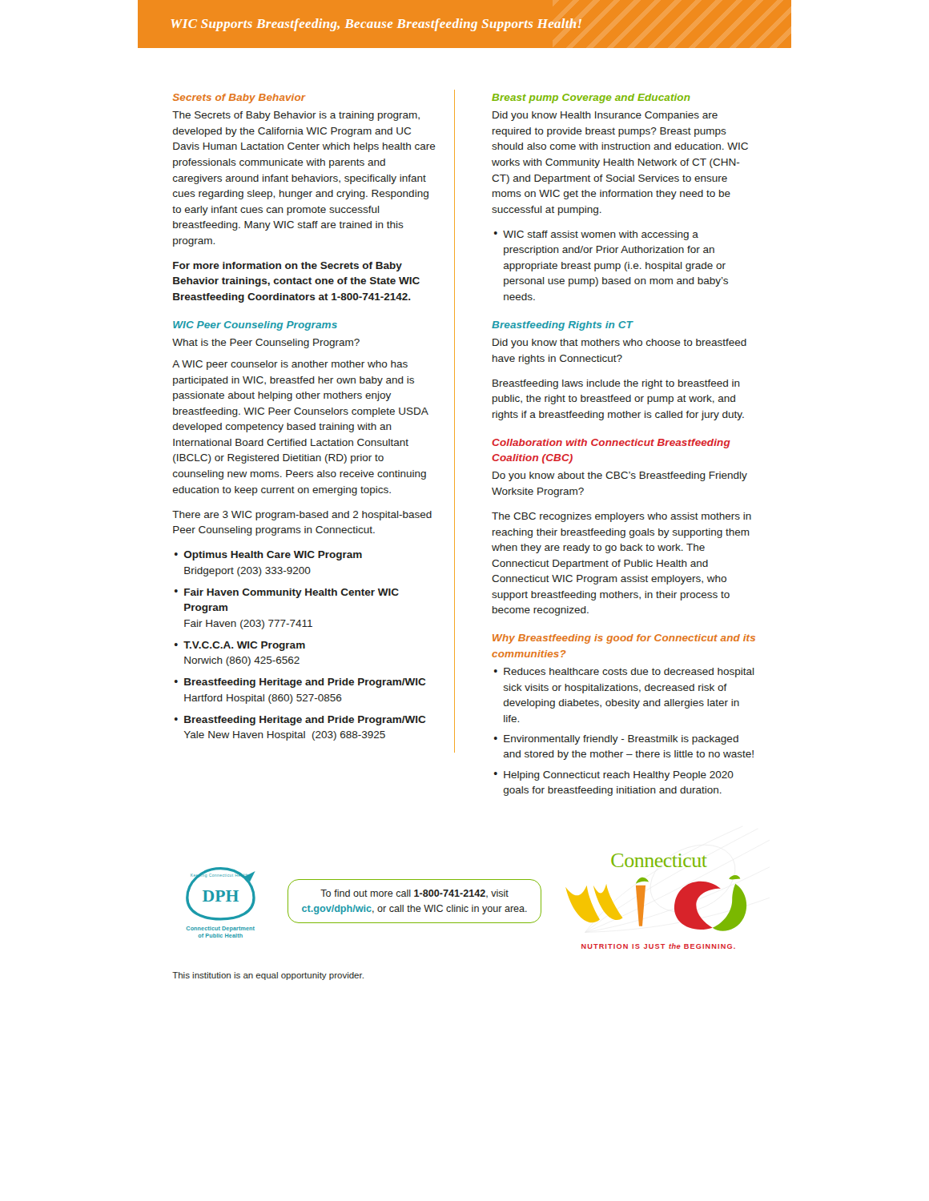WIC Supports Breastfeeding, Because Breastfeeding Supports Health!
Secrets of Baby Behavior
The Secrets of Baby Behavior is a training program, developed by the California WIC Program and UC Davis Human Lactation Center which helps health care professionals communicate with parents and caregivers around infant behaviors, specifically infant cues regarding sleep, hunger and crying. Responding to early infant cues can promote successful breastfeeding. Many WIC staff are trained in this program.
For more information on the Secrets of Baby Behavior trainings, contact one of the State WIC Breastfeeding Coordinators at 1-800-741-2142.
WIC Peer Counseling Programs
What is the Peer Counseling Program?
A WIC peer counselor is another mother who has participated in WIC, breastfed her own baby and is passionate about helping other mothers enjoy breastfeeding. WIC Peer Counselors complete USDA developed competency based training with an International Board Certified Lactation Consultant (IBCLC) or Registered Dietitian (RD) prior to counseling new moms. Peers also receive continuing education to keep current on emerging topics.
There are 3 WIC program-based and 2 hospital-based Peer Counseling programs in Connecticut.
Optimus Health Care WIC Program Bridgeport (203) 333-9200
Fair Haven Community Health Center WIC Program Fair Haven (203) 777-7411
T.V.C.C.A. WIC Program Norwich (860) 425-6562
Breastfeeding Heritage and Pride Program/WIC Hartford Hospital (860) 527-0856
Breastfeeding Heritage and Pride Program/WIC Yale New Haven Hospital (203) 688-3925
Breast pump Coverage and Education
Did you know Health Insurance Companies are required to provide breast pumps? Breast pumps should also come with instruction and education. WIC works with Community Health Network of CT (CHN-CT) and Department of Social Services to ensure moms on WIC get the information they need to be successful at pumping.
WIC staff assist women with accessing a prescription and/or Prior Authorization for an appropriate breast pump (i.e. hospital grade or personal use pump) based on mom and baby’s needs.
Breastfeeding Rights in CT
Did you know that mothers who choose to breastfeed have rights in Connecticut?
Breastfeeding laws include the right to breastfeed in public, the right to breastfeed or pump at work, and rights if a breastfeeding mother is called for jury duty.
Collaboration with Connecticut Breastfeeding Coalition (CBC)
Do you know about the CBC’s Breastfeeding Friendly Worksite Program?
The CBC recognizes employers who assist mothers in reaching their breastfeeding goals by supporting them when they are ready to go back to work. The Connecticut Department of Public Health and Connecticut WIC Program assist employers, who support breastfeeding mothers, in their process to become recognized.
Why Breastfeeding is good for Connecticut and its communities?
Reduces healthcare costs due to decreased hospital sick visits or hospitalizations, decreased risk of developing diabetes, obesity and allergies later in life.
Environmentally friendly - Breastmilk is packaged and stored by the mother – there is little to no waste!
Helping Connecticut reach Healthy People 2020 goals for breastfeeding initiation and duration.
DPH Keeping Connecticut Healthy
Connecticut Department
of Public Health
To find out more call 1-800-741-2142, visit
ct.gov/dph/wic, or call the WIC clinic in your area.
Connecticut
NUTRITION IS JUST the BEGINNING.
This institution is an equal opportunity provider.